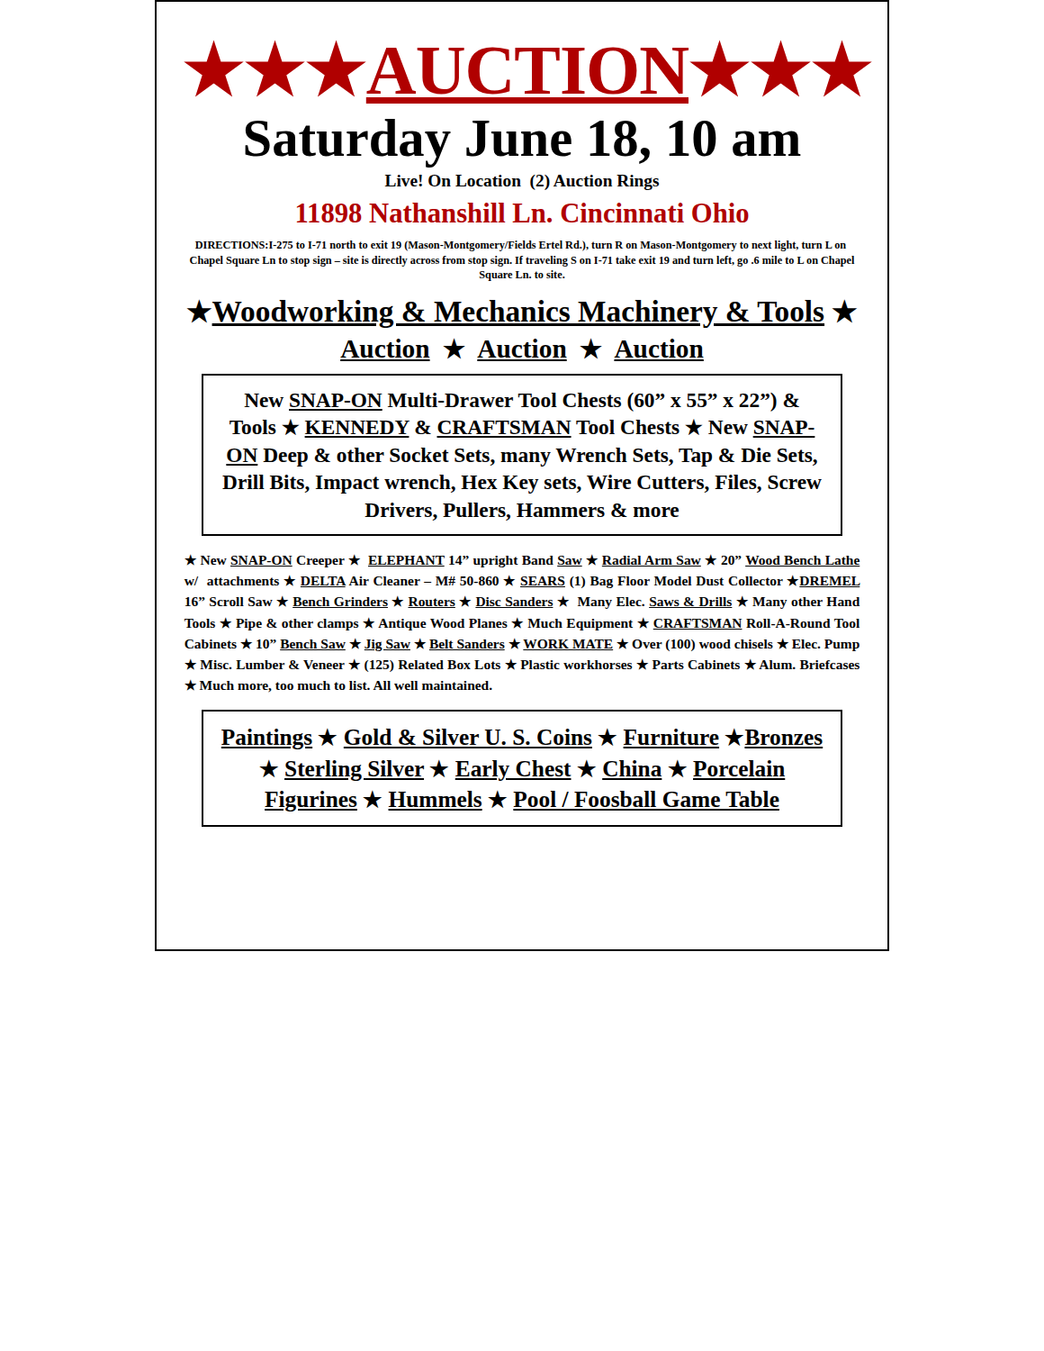★★★AUCTION★★★
Saturday June 18, 10 am
Live! On Location (2) Auction Rings
11898 Nathanshill Ln. Cincinnati Ohio
DIRECTIONS:I-275 to I-71 north to exit 19 (Mason-Montgomery/Fields Ertel Rd.), turn R on Mason-Montgomery to next light, turn L on Chapel Square Ln to stop sign – site is directly across from stop sign. If traveling S on I-71 take exit 19 and turn left, go .6 mile to L on Chapel Square Ln. to site.
★Woodworking & Mechanics Machinery & Tools ★
Auction ★ Auction ★ Auction
New SNAP-ON Multi-Drawer Tool Chests (60” x 55” x 22”) & Tools ★ KENNEDY & CRAFTSMAN Tool Chests ★ New SNAP-ON Deep & other Socket Sets, many Wrench Sets, Tap & Die Sets, Drill Bits, Impact wrench, Hex Key sets, Wire Cutters, Files, Screw Drivers, Pullers, Hammers & more
★ New SNAP-ON Creeper ★ ELEPHANT 14” upright Band Saw ★ Radial Arm Saw ★ 20” Wood Bench Lathe w/ attachments ★ DELTA Air Cleaner – M# 50-860 ★ SEARS (1) Bag Floor Model Dust Collector ★DREMEL 16” Scroll Saw ★ Bench Grinders ★ Routers ★ Disc Sanders ★ Many Elec. Saws & Drills ★ Many other Hand Tools ★ Pipe & other clamps ★ Antique Wood Planes ★ Much Equipment ★ CRAFTSMAN Roll-A-Round Tool Cabinets ★ 10” Bench Saw ★ Jig Saw ★ Belt Sanders ★ WORK MATE ★ Over (100) wood chisels ★ Elec. Pump ★ Misc. Lumber & Veneer ★ (125) Related Box Lots ★ Plastic workhorses ★ Parts Cabinets ★ Alum. Briefcases ★ Much more, too much to list. All well maintained.
Paintings ★ Gold & Silver U. S. Coins ★ Furniture ★Bronzes ★ Sterling Silver ★ Early Chest ★ China ★ Porcelain Figurines ★ Hummels ★ Pool / Foosball Game Table